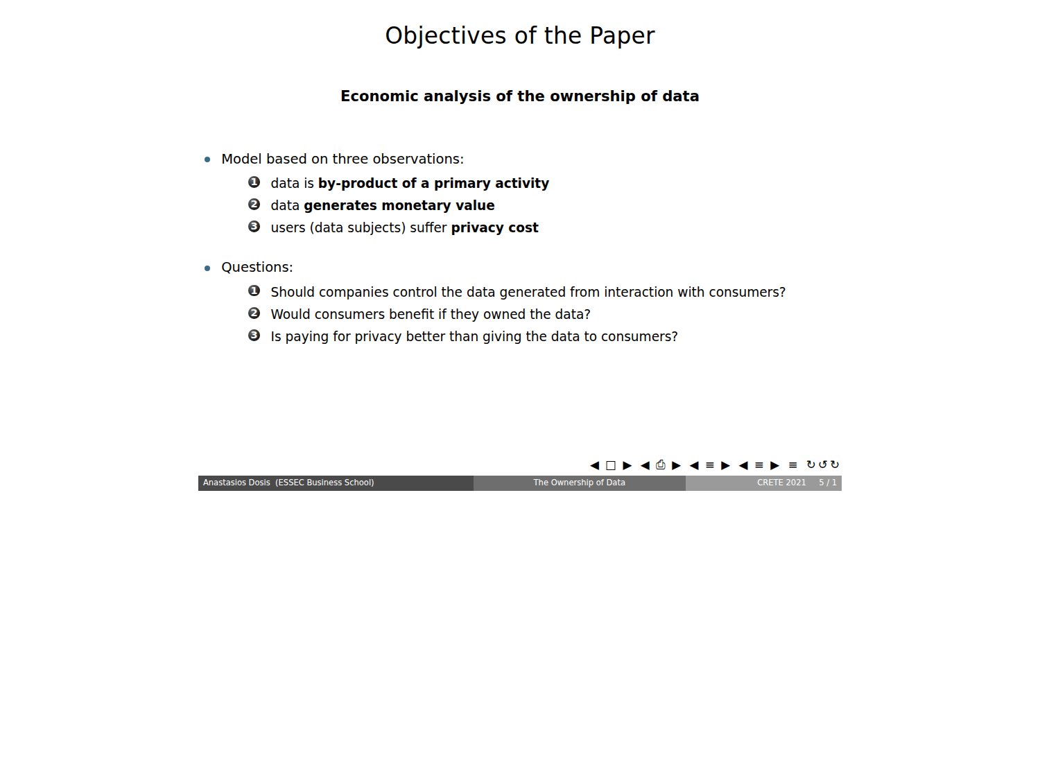Objectives of the Paper
Economic analysis of the ownership of data
Model based on three observations:
data is by-product of a primary activity
data generates monetary value
users (data subjects) suffer privacy cost
Questions:
Should companies control the data generated from interaction with consumers?
Would consumers benefit if they owned the data?
Is paying for privacy better than giving the data to consumers?
◀ □ ▶◀ ⎙ ▶◀ ≡ ▶◀ ≡ ▶≡↻↺↻
Anastasios Dosis (ESSEC Business School)
The Ownership of Data
CRETE 20215 / 1